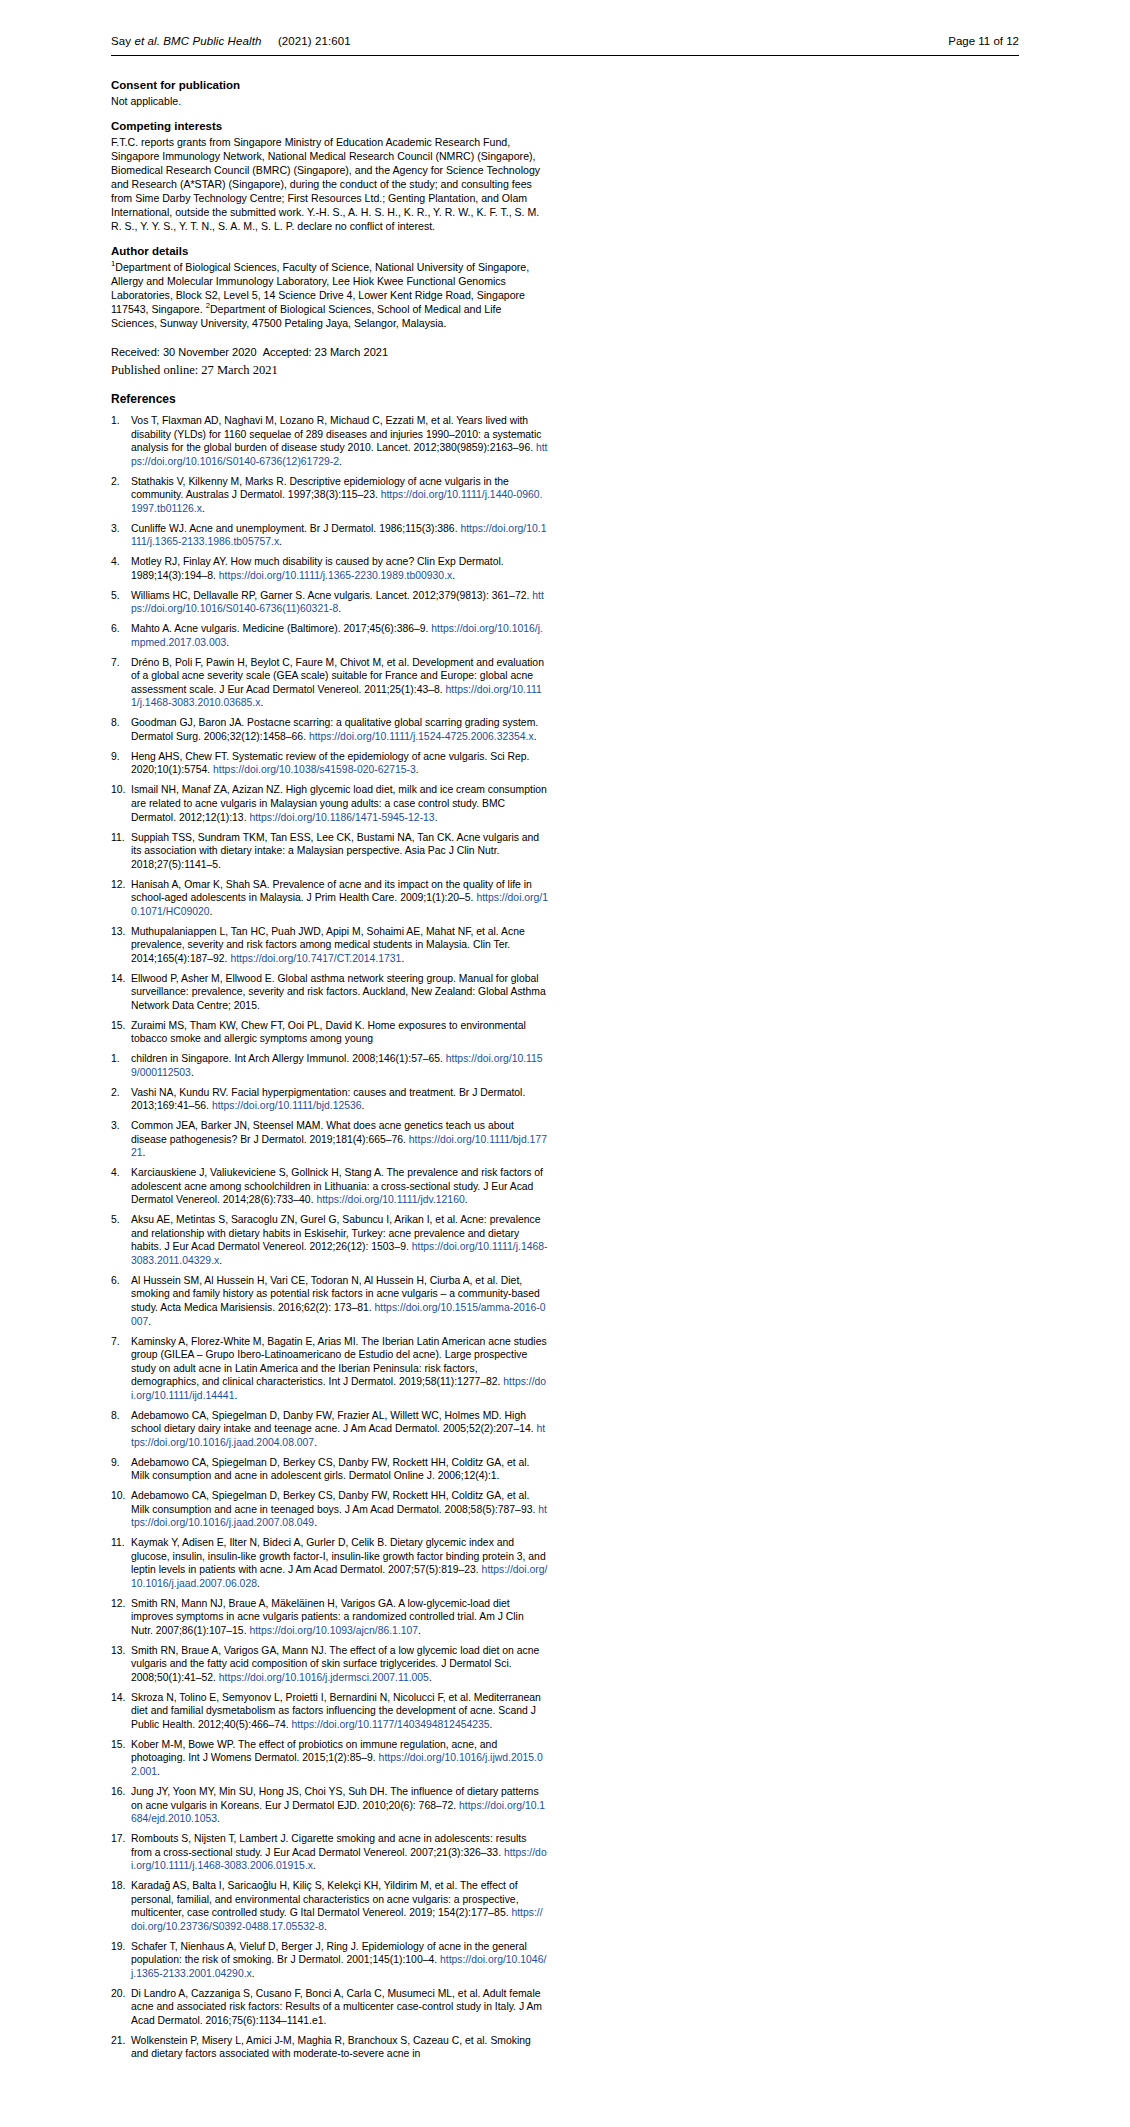Say et al. BMC Public Health (2021) 21:601
Page 11 of 12
Consent for publication
Not applicable.
Competing interests
F.T.C. reports grants from Singapore Ministry of Education Academic Research Fund, Singapore Immunology Network, National Medical Research Council (NMRC) (Singapore), Biomedical Research Council (BMRC) (Singapore), and the Agency for Science Technology and Research (A*STAR) (Singapore), during the conduct of the study; and consulting fees from Sime Darby Technology Centre; First Resources Ltd.; Genting Plantation, and Olam International, outside the submitted work. Y.-H. S., A. H. S. H., K. R., Y. R. W., K. F. T., S. M. R. S., Y. Y. S., Y. T. N., S. A. M., S. L. P. declare no conflict of interest.
Author details
1Department of Biological Sciences, Faculty of Science, National University of Singapore, Allergy and Molecular Immunology Laboratory, Lee Hiok Kwee Functional Genomics Laboratories, Block S2, Level 5, 14 Science Drive 4, Lower Kent Ridge Road, Singapore 117543, Singapore. 2Department of Biological Sciences, School of Medical and Life Sciences, Sunway University, 47500 Petaling Jaya, Selangor, Malaysia.
Received: 30 November 2020 Accepted: 23 March 2021
Published online: 27 March 2021
References
Vos T, Flaxman AD, Naghavi M, Lozano R, Michaud C, Ezzati M, et al. Years lived with disability (YLDs) for 1160 sequelae of 289 diseases and injuries 1990–2010: a systematic analysis for the global burden of disease study 2010. Lancet. 2012;380(9859):2163–96. https://doi.org/10.1016/S0140-6736(12)61729-2.
Stathakis V, Kilkenny M, Marks R. Descriptive epidemiology of acne vulgaris in the community. Australas J Dermatol. 1997;38(3):115–23. https://doi.org/10.1111/j.1440-0960.1997.tb01126.x.
Cunliffe WJ. Acne and unemployment. Br J Dermatol. 1986;115(3):386. https://doi.org/10.1111/j.1365-2133.1986.tb05757.x.
Motley RJ, Finlay AY. How much disability is caused by acne? Clin Exp Dermatol. 1989;14(3):194–8. https://doi.org/10.1111/j.1365-2230.1989.tb00930.x.
Williams HC, Dellavalle RP, Garner S. Acne vulgaris. Lancet. 2012;379(9813): 361–72. https://doi.org/10.1016/S0140-6736(11)60321-8.
Mahto A. Acne vulgaris. Medicine (Baltimore). 2017;45(6):386–9. https://doi.org/10.1016/j.mpmed.2017.03.003.
Dréno B, Poli F, Pawin H, Beylot C, Faure M, Chivot M, et al. Development and evaluation of a global acne severity scale (GEA scale) suitable for France and Europe: global acne assessment scale. J Eur Acad Dermatol Venereol. 2011;25(1):43–8. https://doi.org/10.1111/j.1468-3083.2010.03685.x.
Goodman GJ, Baron JA. Postacne scarring: a qualitative global scarring grading system. Dermatol Surg. 2006;32(12):1458–66. https://doi.org/10.1111/j.1524-4725.2006.32354.x.
Heng AHS, Chew FT. Systematic review of the epidemiology of acne vulgaris. Sci Rep. 2020;10(1):5754. https://doi.org/10.1038/s41598-020-62715-3.
Ismail NH, Manaf ZA, Azizan NZ. High glycemic load diet, milk and ice cream consumption are related to acne vulgaris in Malaysian young adults: a case control study. BMC Dermatol. 2012;12(1):13. https://doi.org/10.1186/1471-5945-12-13.
Suppiah TSS, Sundram TKM, Tan ESS, Lee CK, Bustami NA, Tan CK. Acne vulgaris and its association with dietary intake: a Malaysian perspective. Asia Pac J Clin Nutr. 2018;27(5):1141–5.
Hanisah A, Omar K, Shah SA. Prevalence of acne and its impact on the quality of life in school-aged adolescents in Malaysia. J Prim Health Care. 2009;1(1):20–5. https://doi.org/10.1071/HC09020.
Muthupalaniappen L, Tan HC, Puah JWD, Apipi M, Sohaimi AE, Mahat NF, et al. Acne prevalence, severity and risk factors among medical students in Malaysia. Clin Ter. 2014;165(4):187–92. https://doi.org/10.7417/CT.2014.1731.
Ellwood P, Asher M, Ellwood E. Global asthma network steering group. Manual for global surveillance: prevalence, severity and risk factors. Auckland, New Zealand: Global Asthma Network Data Centre; 2015.
Zuraimi MS, Tham KW, Chew FT, Ooi PL, David K. Home exposures to environmental tobacco smoke and allergic symptoms among young
children in Singapore. Int Arch Allergy Immunol. 2008;146(1):57–65. https://doi.org/10.1159/000112503.
Vashi NA, Kundu RV. Facial hyperpigmentation: causes and treatment. Br J Dermatol. 2013;169:41–56. https://doi.org/10.1111/bjd.12536.
Common JEA, Barker JN, Steensel MAM. What does acne genetics teach us about disease pathogenesis? Br J Dermatol. 2019;181(4):665–76. https://doi.org/10.1111/bjd.17721.
Karciauskiene J, Valiukeviciene S, Gollnick H, Stang A. The prevalence and risk factors of adolescent acne among schoolchildren in Lithuania: a cross-sectional study. J Eur Acad Dermatol Venereol. 2014;28(6):733–40. https://doi.org/10.1111/jdv.12160.
Aksu AE, Metintas S, Saracoglu ZN, Gurel G, Sabuncu I, Arikan I, et al. Acne: prevalence and relationship with dietary habits in Eskisehir, Turkey: acne prevalence and dietary habits. J Eur Acad Dermatol Venereol. 2012;26(12): 1503–9. https://doi.org/10.1111/j.1468-3083.2011.04329.x.
Al Hussein SM, Al Hussein H, Vari CE, Todoran N, Al Hussein H, Ciurba A, et al. Diet, smoking and family history as potential risk factors in acne vulgaris – a community-based study. Acta Medica Marisiensis. 2016;62(2): 173–81. https://doi.org/10.1515/amma-2016-0007.
Kaminsky A, Florez-White M, Bagatin E, Arias MI. The Iberian Latin American acne studies group (GILEA – Grupo Ibero-Latinoamericano de Estudio del acne). Large prospective study on adult acne in Latin America and the Iberian Peninsula: risk factors, demographics, and clinical characteristics. Int J Dermatol. 2019;58(11):1277–82. https://doi.org/10.1111/ijd.14441.
Adebamowo CA, Spiegelman D, Danby FW, Frazier AL, Willett WC, Holmes MD. High school dietary dairy intake and teenage acne. J Am Acad Dermatol. 2005;52(2):207–14. https://doi.org/10.1016/j.jaad.2004.08.007.
Adebamowo CA, Spiegelman D, Berkey CS, Danby FW, Rockett HH, Colditz GA, et al. Milk consumption and acne in adolescent girls. Dermatol Online J. 2006;12(4):1.
Adebamowo CA, Spiegelman D, Berkey CS, Danby FW, Rockett HH, Colditz GA, et al. Milk consumption and acne in teenaged boys. J Am Acad Dermatol. 2008;58(5):787–93. https://doi.org/10.1016/j.jaad.2007.08.049.
Kaymak Y, Adisen E, Ilter N, Bideci A, Gurler D, Celik B. Dietary glycemic index and glucose, insulin, insulin-like growth factor-I, insulin-like growth factor binding protein 3, and leptin levels in patients with acne. J Am Acad Dermatol. 2007;57(5):819–23. https://doi.org/10.1016/j.jaad.2007.06.028.
Smith RN, Mann NJ, Braue A, Mäkeläinen H, Varigos GA. A low-glycemic-load diet improves symptoms in acne vulgaris patients: a randomized controlled trial. Am J Clin Nutr. 2007;86(1):107–15. https://doi.org/10.1093/ajcn/86.1.107.
Smith RN, Braue A, Varigos GA, Mann NJ. The effect of a low glycemic load diet on acne vulgaris and the fatty acid composition of skin surface triglycerides. J Dermatol Sci. 2008;50(1):41–52. https://doi.org/10.1016/j.jdermsci.2007.11.005.
Skroza N, Tolino E, Semyonov L, Proietti I, Bernardini N, Nicolucci F, et al. Mediterranean diet and familial dysmetabolism as factors influencing the development of acne. Scand J Public Health. 2012;40(5):466–74. https://doi.org/10.1177/1403494812454235.
Kober M-M, Bowe WP. The effect of probiotics on immune regulation, acne, and photoaging. Int J Womens Dermatol. 2015;1(2):85–9. https://doi.org/10.1016/j.ijwd.2015.02.001.
Jung JY, Yoon MY, Min SU, Hong JS, Choi YS, Suh DH. The influence of dietary patterns on acne vulgaris in Koreans. Eur J Dermatol EJD. 2010;20(6): 768–72. https://doi.org/10.1684/ejd.2010.1053.
Rombouts S, Nijsten T, Lambert J. Cigarette smoking and acne in adolescents: results from a cross-sectional study. J Eur Acad Dermatol Venereol. 2007;21(3):326–33. https://doi.org/10.1111/j.1468-3083.2006.01915.x.
Karadağ AS, Balta I, Saricaoğlu H, Kiliç S, Kelekçi KH, Yildirim M, et al. The effect of personal, familial, and environmental characteristics on acne vulgaris: a prospective, multicenter, case controlled study. G Ital Dermatol Venereol. 2019; 154(2):177–85. https://doi.org/10.23736/S0392-0488.17.05532-8.
Schafer T, Nienhaus A, Vieluf D, Berger J, Ring J. Epidemiology of acne in the general population: the risk of smoking. Br J Dermatol. 2001;145(1):100–4. https://doi.org/10.1046/j.1365-2133.2001.04290.x.
Di Landro A, Cazzaniga S, Cusano F, Bonci A, Carla C, Musumeci ML, et al. Adult female acne and associated risk factors: Results of a multicenter case-control study in Italy. J Am Acad Dermatol. 2016;75(6):1134–1141.e1.
Wolkenstein P, Misery L, Amici J-M, Maghia R, Branchoux S, Cazeau C, et al. Smoking and dietary factors associated with moderate-to-severe acne in